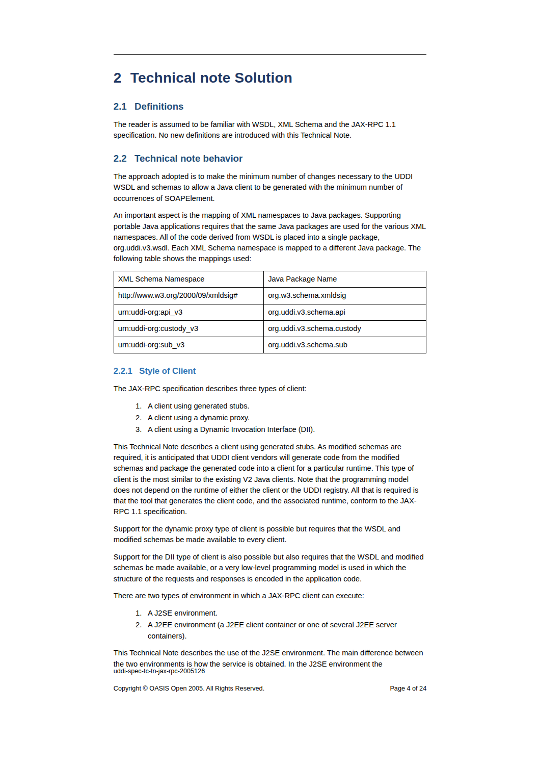2 Technical note Solution
2.1 Definitions
The reader is assumed to be familiar with WSDL, XML Schema and the JAX-RPC 1.1 specification. No new definitions are introduced with this Technical Note.
2.2 Technical note behavior
The approach adopted is to make the minimum number of changes necessary to the UDDI WSDL and schemas to allow a Java client to be generated with the minimum number of occurrences of SOAPElement.
An important aspect is the mapping of XML namespaces to Java packages. Supporting portable Java applications requires that the same Java packages are used for the various XML namespaces. All of the code derived from WSDL is placed into a single package, org.uddi.v3.wsdl. Each XML Schema namespace is mapped to a different Java package. The following table shows the mappings used:
| XML Schema Namespace | Java Package Name |
| http://www.w3.org/2000/09/xmldsig# | org.w3.schema.xmldsig |
| urn:uddi-org:api_v3 | org.uddi.v3.schema.api |
| urn:uddi-org:custody_v3 | org.uddi.v3.schema.custody |
| urn:uddi-org:sub_v3 | org.uddi.v3.schema.sub |
2.2.1 Style of Client
The JAX-RPC specification describes three types of client:
A client using generated stubs.
A client using a dynamic proxy.
A client using a Dynamic Invocation Interface (DII).
This Technical Note describes a client using generated stubs. As modified schemas are required, it is anticipated that UDDI client vendors will generate code from the modified schemas and package the generated code into a client for a particular runtime. This type of client is the most similar to the existing V2 Java clients. Note that the programming model does not depend on the runtime of either the client or the UDDI registry. All that is required is that the tool that generates the client code, and the associated runtime, conform to the JAX-RPC 1.1 specification.
Support for the dynamic proxy type of client is possible but requires that the WSDL and modified schemas be made available to every client.
Support for the DII type of client is also possible but also requires that the WSDL and modified schemas be made available, or a very low-level programming model is used in which the structure of the requests and responses is encoded in the application code.
There are two types of environment in which a JAX-RPC client can execute:
A J2SE environment.
A J2EE environment (a J2EE client container or one of several J2EE server containers).
This Technical Note describes the use of the J2SE environment. The main difference between the two environments is how the service is obtained. In the J2SE environment the
uddi-spec-tc-tn-jax-rpc-2005126
Copyright © OASIS Open 2005. All Rights Reserved. Page 4 of 24